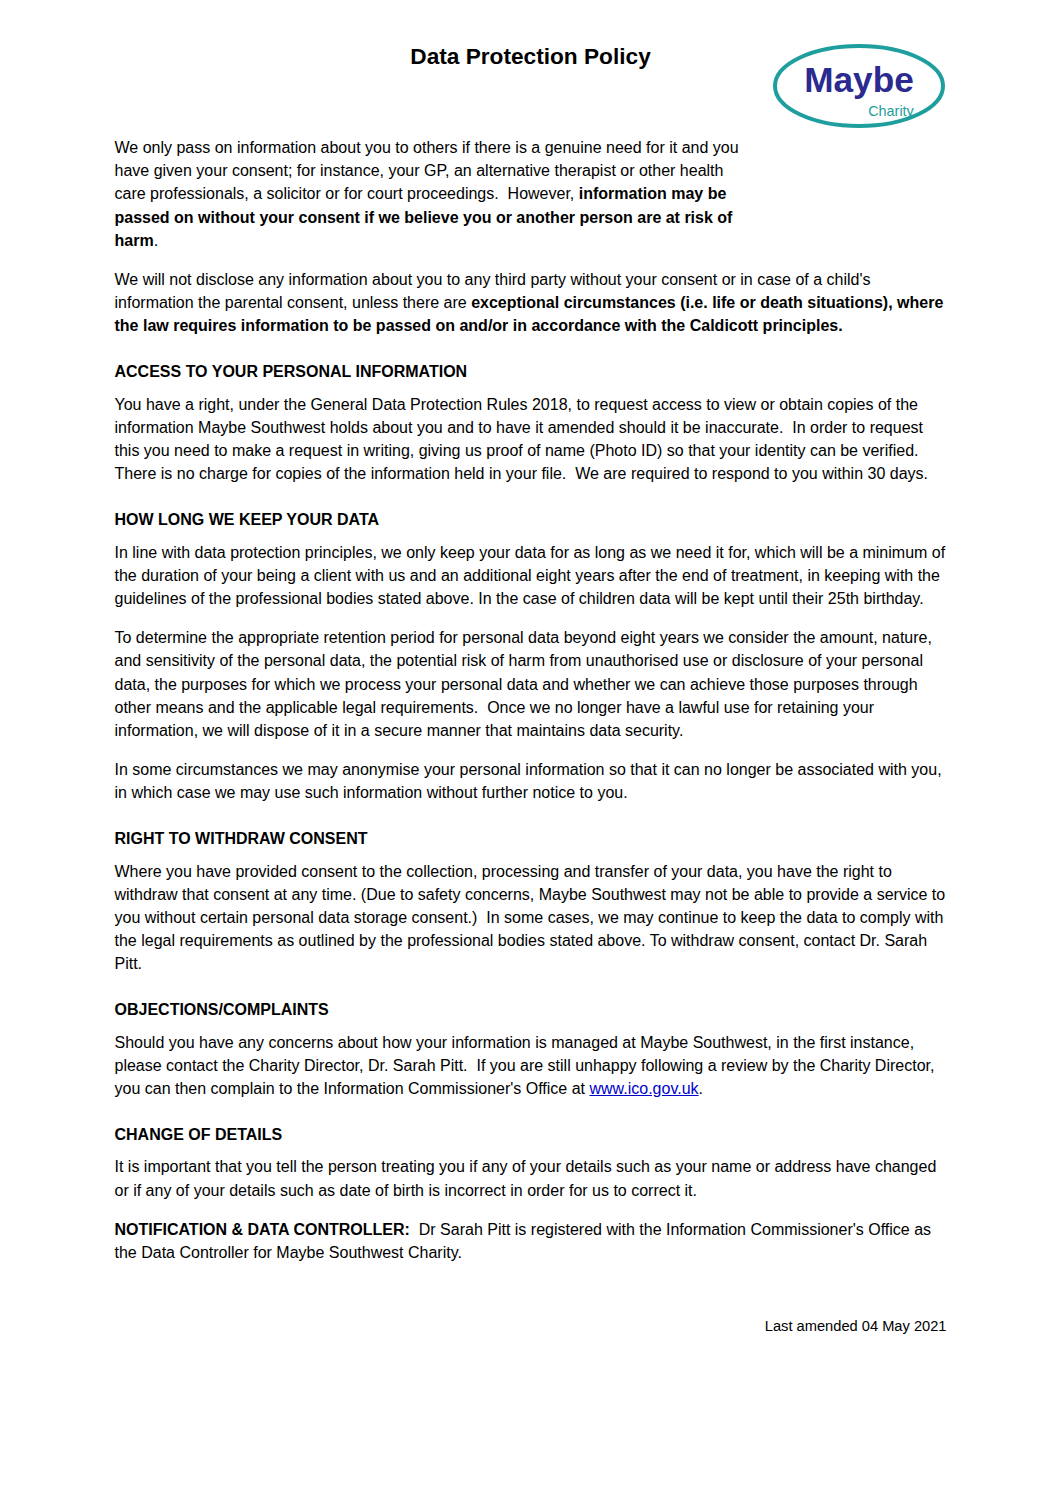Data Protection Policy
Maybe Charity
We only pass on information about you to others if there is a genuine need for it and you have given your consent; for instance, your GP, an alternative therapist or other health care professionals, a solicitor or for court proceedings. However, information may be passed on without your consent if we believe you or another person are at risk of harm.
We will not disclose any information about you to any third party without your consent or in case of a child's information the parental consent, unless there are exceptional circumstances (i.e. life or death situations), where the law requires information to be passed on and/or in accordance with the Caldicott principles.
Access to your personal information
You have a right, under the General Data Protection Rules 2018, to request access to view or obtain copies of the information Maybe Southwest holds about you and to have it amended should it be inaccurate. In order to request this you need to make a request in writing, giving us proof of name (Photo ID) so that your identity can be verified. There is no charge for copies of the information held in your file. We are required to respond to you within 30 days.
How long we keep your data
In line with data protection principles, we only keep your data for as long as we need it for, which will be a minimum of the duration of your being a client with us and an additional eight years after the end of treatment, in keeping with the guidelines of the professional bodies stated above. In the case of children data will be kept until their 25th birthday.
To determine the appropriate retention period for personal data beyond eight years we consider the amount, nature, and sensitivity of the personal data, the potential risk of harm from unauthorised use or disclosure of your personal data, the purposes for which we process your personal data and whether we can achieve those purposes through other means and the applicable legal requirements. Once we no longer have a lawful use for retaining your information, we will dispose of it in a secure manner that maintains data security.
In some circumstances we may anonymise your personal information so that it can no longer be associated with you, in which case we may use such information without further notice to you.
Right to withdraw consent
Where you have provided consent to the collection, processing and transfer of your data, you have the right to withdraw that consent at any time. (Due to safety concerns, Maybe Southwest may not be able to provide a service to you without certain personal data storage consent.) In some cases, we may continue to keep the data to comply with the legal requirements as outlined by the professional bodies stated above. To withdraw consent, contact Dr. Sarah Pitt.
Objections/Complaints
Should you have any concerns about how your information is managed at Maybe Southwest, in the first instance, please contact the Charity Director, Dr. Sarah Pitt. If you are still unhappy following a review by the Charity Director, you can then complain to the Information Commissioner's Office at www.ico.gov.uk.
Change of details
It is important that you tell the person treating you if any of your details such as your name or address have changed or if any of your details such as date of birth is incorrect in order for us to correct it.
NOTIFICATION & DATA CONTROLLER: Dr Sarah Pitt is registered with the Information Commissioner's Office as the Data Controller for Maybe Southwest Charity.
Last amended 04 May 2021